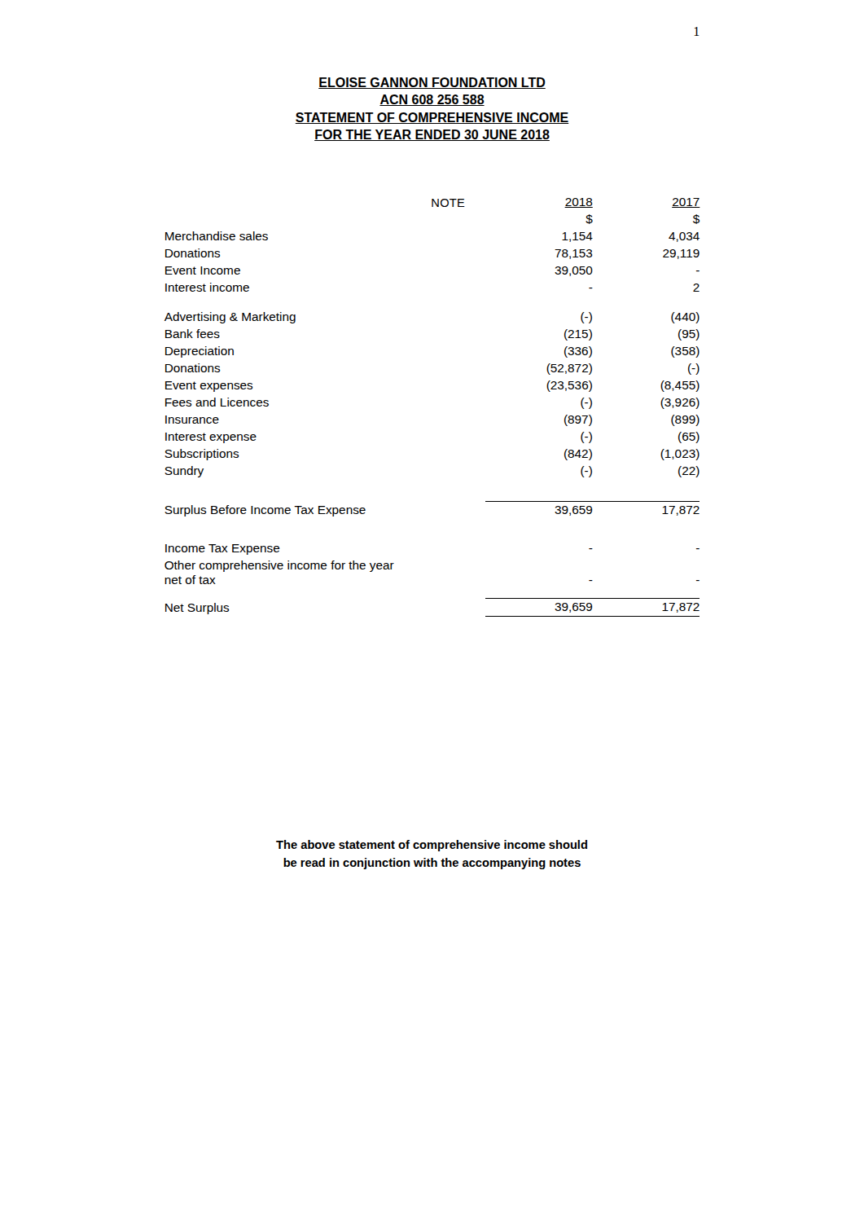1
ELOISE GANNON FOUNDATION LTD
ACN 608 256 588
STATEMENT OF COMPREHENSIVE INCOME
FOR THE YEAR ENDED 30 JUNE 2018
| | NOTE | 2018 | 2017 |
| | | $ | $ |
| Merchandise sales | | 1,154 | 4,034 |
| Donations | | 78,153 | 29,119 |
| Event Income | | 39,050 | - |
| Interest income | | - | 2 |
| Advertising & Marketing | | (-) | (440) |
| Bank fees | | (215) | (95) |
| Depreciation | | (336) | (358) |
| Donations | | (52,872) | (-) |
| Event expenses | | (23,536) | (8,455) |
| Fees and Licences | | (-) | (3,926) |
| Insurance | | (897) | (899) |
| Interest expense | | (-) | (65) |
| Subscriptions | | (842) | (1,023) |
| Sundry | | (-) | (22) |
| Surplus Before Income Tax Expense | | 39,659 | 17,872 |
| Income Tax Expense | | - | - |
| Other comprehensive income for the year net of tax | | - | - |
| Net Surplus | | 39,659 | 17,872 |
The above statement of comprehensive income should
be read in conjunction with the accompanying notes